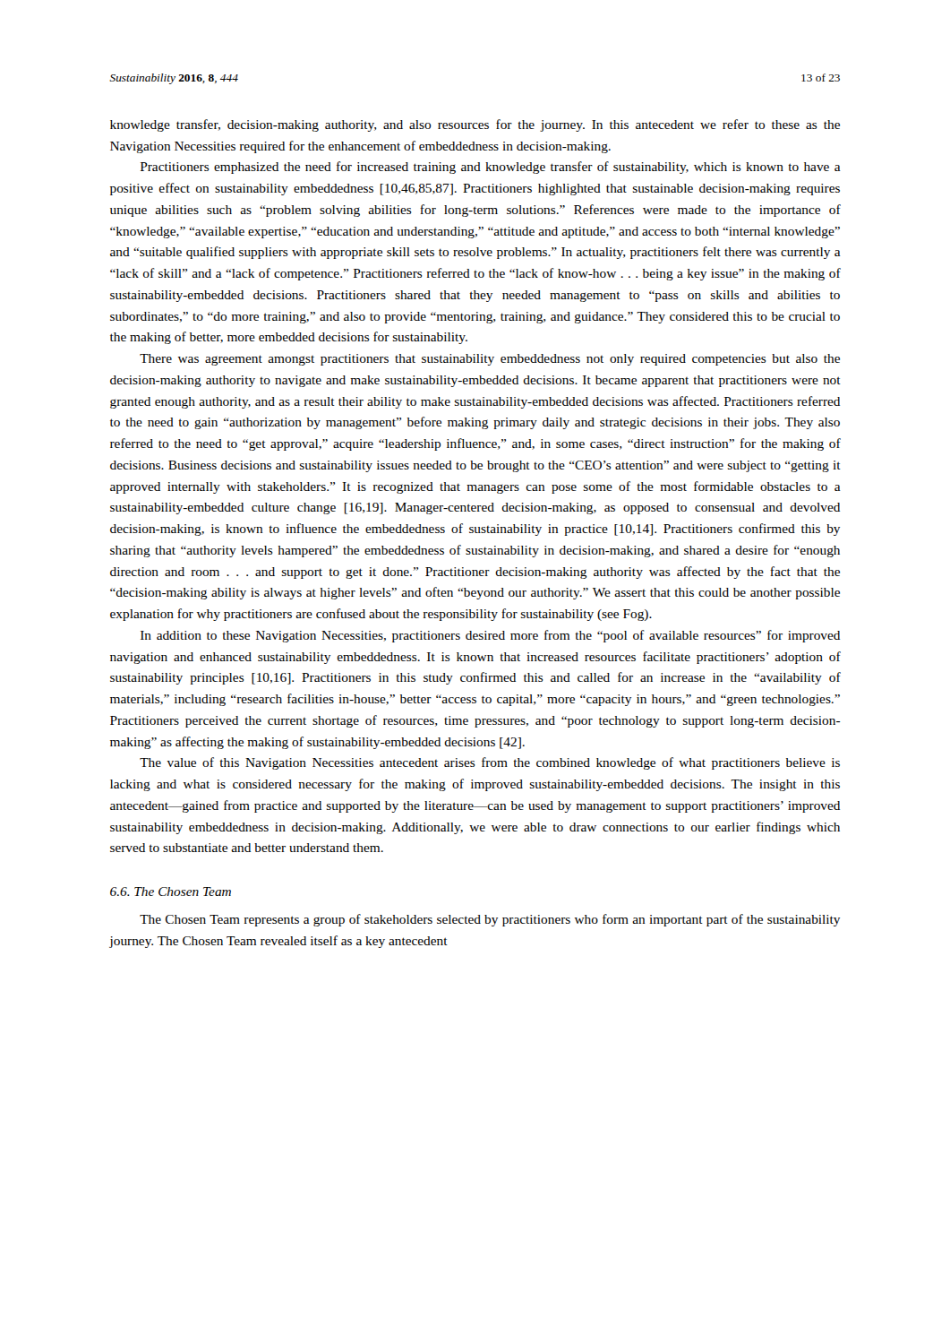Sustainability 2016, 8, 444
13 of 23
knowledge transfer, decision-making authority, and also resources for the journey. In this antecedent we refer to these as the Navigation Necessities required for the enhancement of embeddedness in decision-making.
Practitioners emphasized the need for increased training and knowledge transfer of sustainability, which is known to have a positive effect on sustainability embeddedness [10,46,85,87]. Practitioners highlighted that sustainable decision-making requires unique abilities such as “problem solving abilities for long-term solutions.” References were made to the importance of “knowledge,” “available expertise,” “education and understanding,” “attitude and aptitude,” and access to both “internal knowledge” and “suitable qualified suppliers with appropriate skill sets to resolve problems.” In actuality, practitioners felt there was currently a “lack of skill” and a “lack of competence.” Practitioners referred to the “lack of know-how . . . being a key issue” in the making of sustainability-embedded decisions. Practitioners shared that they needed management to “pass on skills and abilities to subordinates,” to “do more training,” and also to provide “mentoring, training, and guidance.” They considered this to be crucial to the making of better, more embedded decisions for sustainability.
There was agreement amongst practitioners that sustainability embeddedness not only required competencies but also the decision-making authority to navigate and make sustainability-embedded decisions. It became apparent that practitioners were not granted enough authority, and as a result their ability to make sustainability-embedded decisions was affected. Practitioners referred to the need to gain “authorization by management” before making primary daily and strategic decisions in their jobs. They also referred to the need to “get approval,” acquire “leadership influence,” and, in some cases, “direct instruction” for the making of decisions. Business decisions and sustainability issues needed to be brought to the “CEO’s attention” and were subject to “getting it approved internally with stakeholders.” It is recognized that managers can pose some of the most formidable obstacles to a sustainability-embedded culture change [16,19]. Manager-centered decision-making, as opposed to consensual and devolved decision-making, is known to influence the embeddedness of sustainability in practice [10,14]. Practitioners confirmed this by sharing that “authority levels hampered” the embeddedness of sustainability in decision-making, and shared a desire for “enough direction and room . . . and support to get it done.” Practitioner decision-making authority was affected by the fact that the “decision-making ability is always at higher levels” and often “beyond our authority.” We assert that this could be another possible explanation for why practitioners are confused about the responsibility for sustainability (see Fog).
In addition to these Navigation Necessities, practitioners desired more from the “pool of available resources” for improved navigation and enhanced sustainability embeddedness. It is known that increased resources facilitate practitioners’ adoption of sustainability principles [10,16]. Practitioners in this study confirmed this and called for an increase in the “availability of materials,” including “research facilities in-house,” better “access to capital,” more “capacity in hours,” and “green technologies.” Practitioners perceived the current shortage of resources, time pressures, and “poor technology to support long-term decision-making” as affecting the making of sustainability-embedded decisions [42].
The value of this Navigation Necessities antecedent arises from the combined knowledge of what practitioners believe is lacking and what is considered necessary for the making of improved sustainability-embedded decisions. The insight in this antecedent—gained from practice and supported by the literature—can be used by management to support practitioners’ improved sustainability embeddedness in decision-making. Additionally, we were able to draw connections to our earlier findings which served to substantiate and better understand them.
6.6. The Chosen Team
The Chosen Team represents a group of stakeholders selected by practitioners who form an important part of the sustainability journey. The Chosen Team revealed itself as a key antecedent